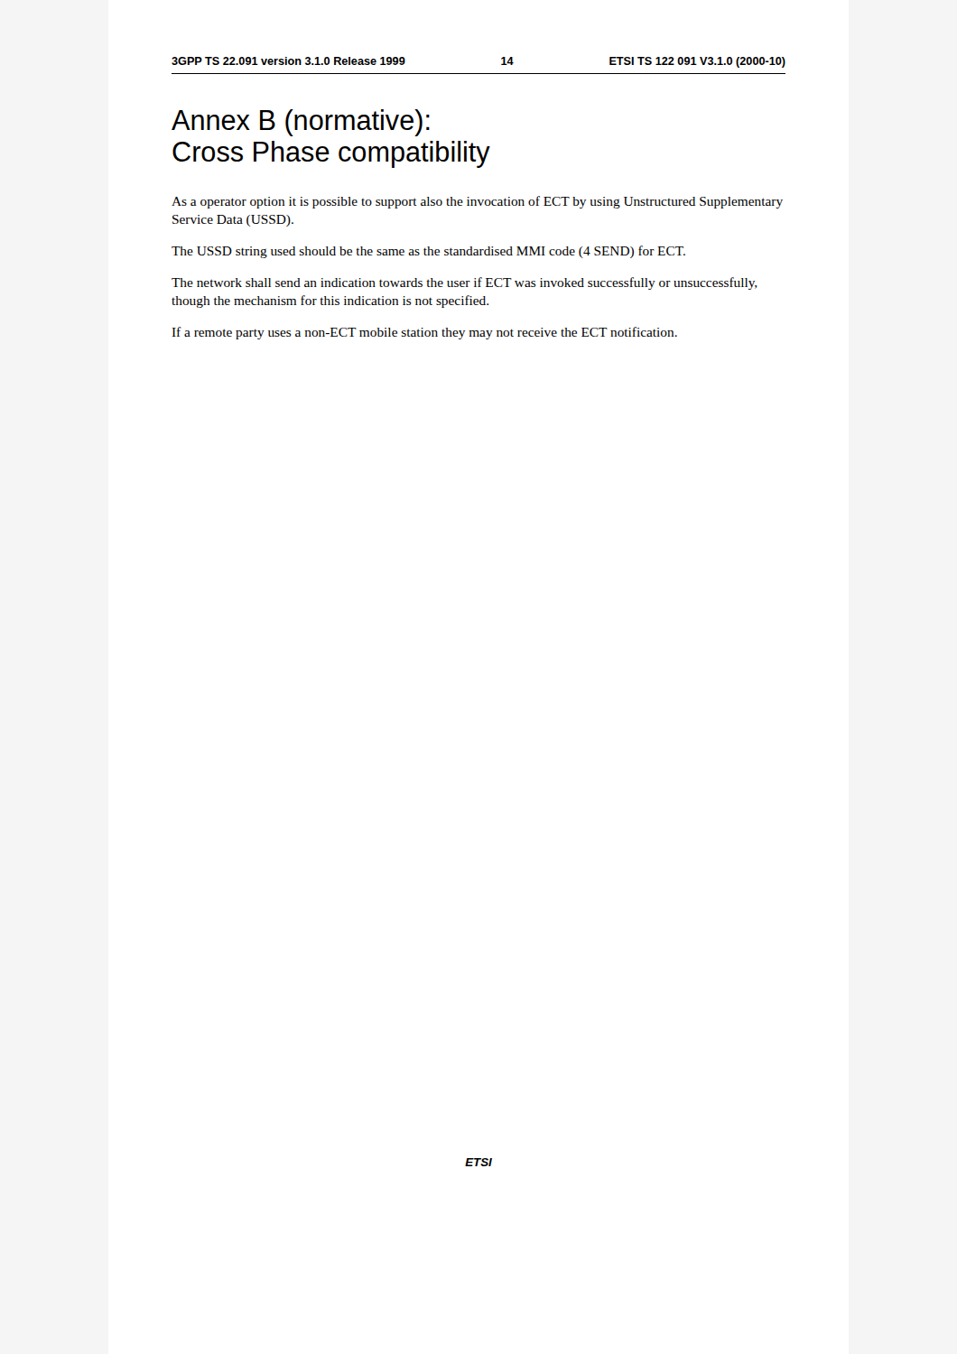3GPP TS 22.091 version 3.1.0 Release 1999 14 ETSI TS 122 091 V3.1.0 (2000-10)
Annex B (normative):
Cross Phase compatibility
As a operator option it is possible to support also the invocation of ECT by using Unstructured Supplementary Service Data (USSD).
The USSD string used should be the same as the standardised MMI code (4 SEND) for ECT.
The network shall send an indication towards the user if ECT was invoked successfully or unsuccessfully, though the mechanism for this indication is not specified.
If a remote party uses a non-ECT mobile station they may not receive the ECT notification.
ETSI